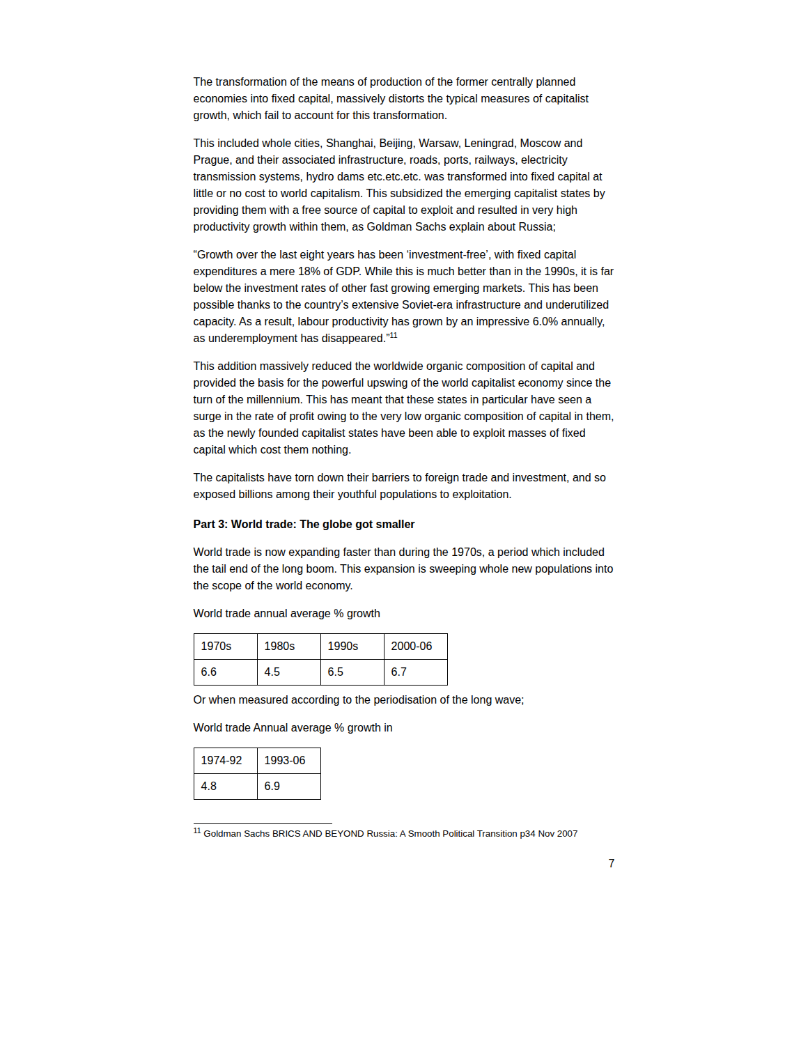The transformation of the means of production of the former centrally planned economies into fixed capital, massively distorts the typical measures of capitalist growth, which fail to account for this transformation.
This included whole cities, Shanghai, Beijing, Warsaw, Leningrad, Moscow and Prague, and their associated infrastructure, roads, ports, railways, electricity transmission systems, hydro dams etc.etc.etc. was transformed into fixed capital at little or no cost to world capitalism. This subsidized the emerging capitalist states by providing them with a free source of capital to exploit and resulted in very high productivity growth within them, as Goldman Sachs explain about Russia;
“Growth over the last eight years has been ‘investment-free’, with fixed capital expenditures a mere 18% of GDP. While this is much better than in the 1990s, it is far below the investment rates of other fast growing emerging markets. This has been possible thanks to the country’s extensive Soviet-era infrastructure and underutilized capacity. As a result, labour productivity has grown by an impressive 6.0% annually, as underemployment has disappeared.”11
This addition massively reduced the worldwide organic composition of capital and provided the basis for the powerful upswing of the world capitalist economy since the turn of the millennium. This has meant that these states in particular have seen a surge in the rate of profit owing to the very low organic composition of capital in them, as the newly founded capitalist states have been able to exploit masses of fixed capital which cost them nothing.
The capitalists have torn down their barriers to foreign trade and investment, and so exposed billions among their youthful populations to exploitation.
Part 3: World trade: The globe got smaller
World trade is now expanding faster than during the 1970s, a period which included the tail end of the long boom. This expansion is sweeping whole new populations into the scope of the world economy.
World trade annual average % growth
| 1970s | 1980s | 1990s | 2000-06 |
| 6.6 | 4.5 | 6.5 | 6.7 |
Or when measured according to the periodisation of the long wave;
World trade Annual average % growth in
| 1974-92 | 1993-06 |
| 4.8 | 6.9 |
11 Goldman Sachs BRICS AND BEYOND Russia: A Smooth Political Transition p34 Nov 2007
7